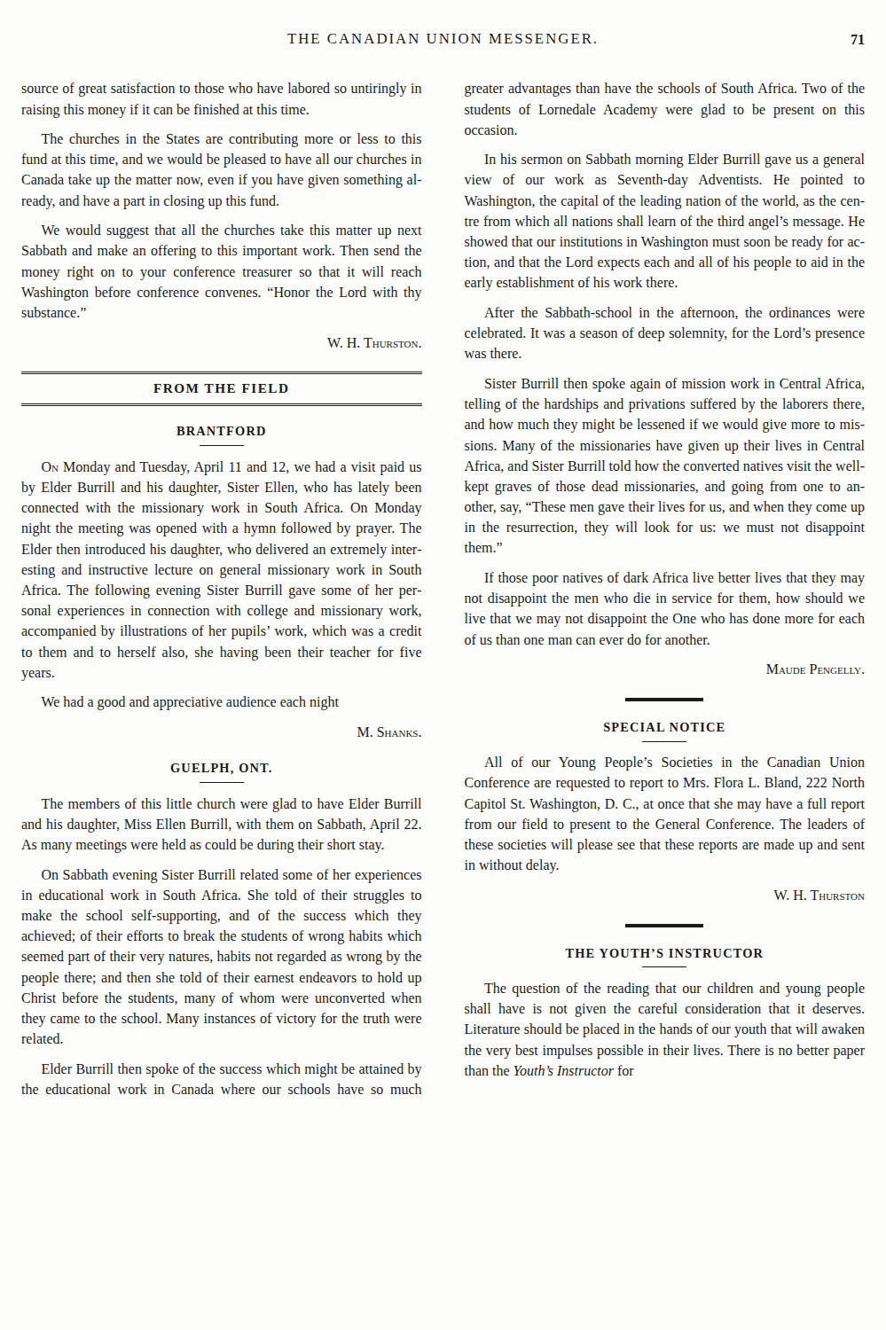The Canadian Union Messenger.
71
source of great satisfaction to those who have labored so untiringly in raising this money if it can be finished at this time.
The churches in the States are contributing more or less to this fund at this time, and we would be pleased to have all our churches in Canada take up the matter now, even if you have given something already, and have a part in closing up this fund.
We would suggest that all the churches take this matter up next Sabbath and make an offering to this important work. Then send the money right on to your conference treasurer so that it will reach Washington before conference convenes. “Honor the Lord with thy substance.”
W. H. Thurston.
From the Field
Brantford
On Monday and Tuesday, April 11 and 12, we had a visit paid us by Elder Burrill and his daughter, Sister Ellen, who has lately been connected with the missionary work in South Africa. On Monday night the meeting was opened with a hymn followed by prayer. The Elder then introduced his daughter, who delivered an extremely interesting and instructive lecture on general missionary work in South Africa. The following evening Sister Burrill gave some of her personal experiences in connection with college and missionary work, accompanied by illustrations of her pupils’ work, which was a credit to them and to herself also, she having been their teacher for five years.
We had a good and appreciative audience each night
M. Shanks.
Guelph, Ont.
The members of this little church were glad to have Elder Burrill and his daughter, Miss Ellen Burrill, with them on Sabbath, April 22. As many meetings were held as could be during their short stay.
On Sabbath evening Sister Burrill related some of her experiences in educational work in South Africa. She told of their struggles to make the school self-supporting, and of the success which they achieved; of their efforts to break the students of wrong habits which seemed part of their very natures, habits not regarded as wrong by the people there; and then she told of their earnest endeavors to hold up Christ before the students, many of whom were unconverted when they came to the school. Many instances of victory for the truth were related.
Elder Burrill then spoke of the success which might be attained by the educational work in Canada where our schools have so much greater advantages than have the schools of South Africa. Two of the students of Lornedale Academy were glad to be present on this occasion.
In his sermon on Sabbath morning Elder Burrill gave us a general view of our work as Seventh-day Adventists. He pointed to Washington, the capital of the leading nation of the world, as the centre from which all nations shall learn of the third angel’s message. He showed that our institutions in Washington must soon be ready for action, and that the Lord expects each and all of his people to aid in the early establishment of his work there.
After the Sabbath-school in the afternoon, the ordinances were celebrated. It was a season of deep solemnity, for the Lord’s presence was there.
Sister Burrill then spoke again of mission work in Central Africa, telling of the hardships and privations suffered by the laborers there, and how much they might be lessened if we would give more to missions. Many of the missionaries have given up their lives in Central Africa, and Sister Burrill told how the converted natives visit the well-kept graves of those dead missionaries, and going from one to another, say, “These men gave their lives for us, and when they come up in the resurrection, they will look for us: we must not disappoint them.”
If those poor natives of dark Africa live better lives that they may not disappoint the men who die in service for them, how should we live that we may not disappoint the One who has done more for each of us than one man can ever do for another.
Maude Pengelly.
Special Notice
All of our Young People’s Societies in the Canadian Union Conference are requested to report to Mrs. Flora L. Bland, 222 North Capitol St. Washington, D. C., at once that she may have a full report from our field to present to the General Conference. The leaders of these societies will please see that these reports are made up and sent in without delay.
W. H. Thurston
The Youth’s Instructor
The question of the reading that our children and young people shall have is not given the careful consideration that it deserves. Literature should be placed in the hands of our youth that will awaken the very best impulses possible in their lives. There is no better paper than the Youth’s Instructor for